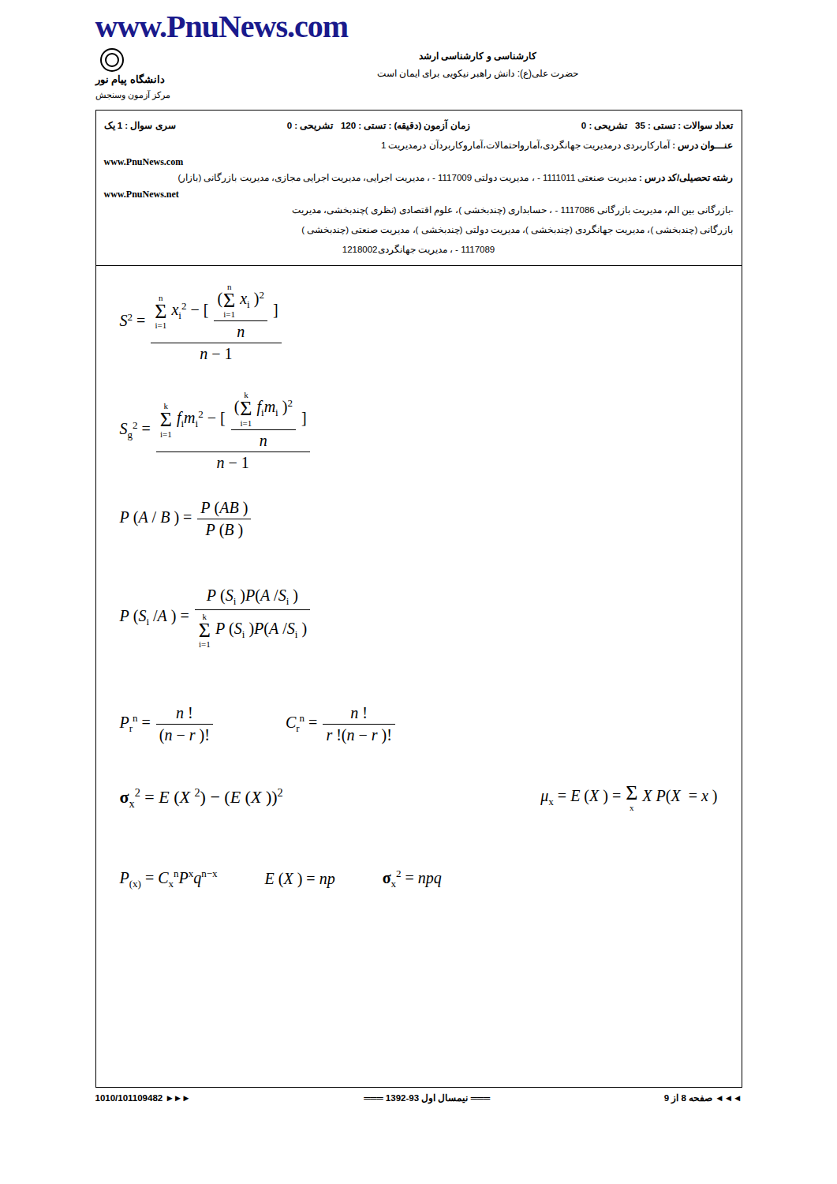www. PnuNews. com
کارشناسی و کارشناسی ارشد
حضرت علی(ع): دانش راهبر نیکویی برای ایمان است
دانشگاه پیام نور
مرکز آزمون وسنجش
تعداد سوالات : تستی : 35 تشریحی : 0
زمان آزمون (دقیقه) : تستی : 120 تشریحی : 0
سری سوال : 1 یک
عنـــوان درس : آمارکاربردی درمدیریت جهانگردی،آمارواحتمالات،آماروکاربردآن درمدیریت 1
www. PnuNews. com
رشته تحصیلی/کد درس : مدیریت صنعتی 1111011 - ، مدیریت دولتی 1117009 - ، مدیریت اجرایی، مدیریت اجرایی مجازی، مدیریت بازرگانی (بازار)
www. PnuNews. net
-بازرگانی بین الم، مدیریت بازرگانی 1117086 - ، حسابداری (چندبخشی )، علوم اقتصادی (نظری )چندبخشی، مدیریت
بازرگانی (چندبخشی )، مدیریت جهانگردی (چندبخشی )، مدیریت دولتی (چندبخشی )، مدیریت صنعتی (چندبخشی )
1117089 - ، مدیریت جهانگردی1218002
S2 = nΣi=1 xi2 − [ (nΣi=1 xi )2 n ] n − 1
Sg2 = kΣi=1 fimi2 − [ (kΣi=1 fimi )2 n ] n − 1
P (A / B ) = P (AB ) P (B )
P (Si /A ) = P (Si )P(A /Si ) kΣi=1 P (Si )P(A /Si )
Prn = n ! (n − r )!
Crn = n ! r !(n − r )!
σx2 = E (X 2) − (E (X ))2
μx = E (X ) = Σx X P(X = x )
P(x) = CxnPxqn−x
E (X ) = np
σx2 = npq
◄◄◄ صفحه 8 از 9
═══ نیمسال اول 93-1392 ═══
1010/101109482 ►►►